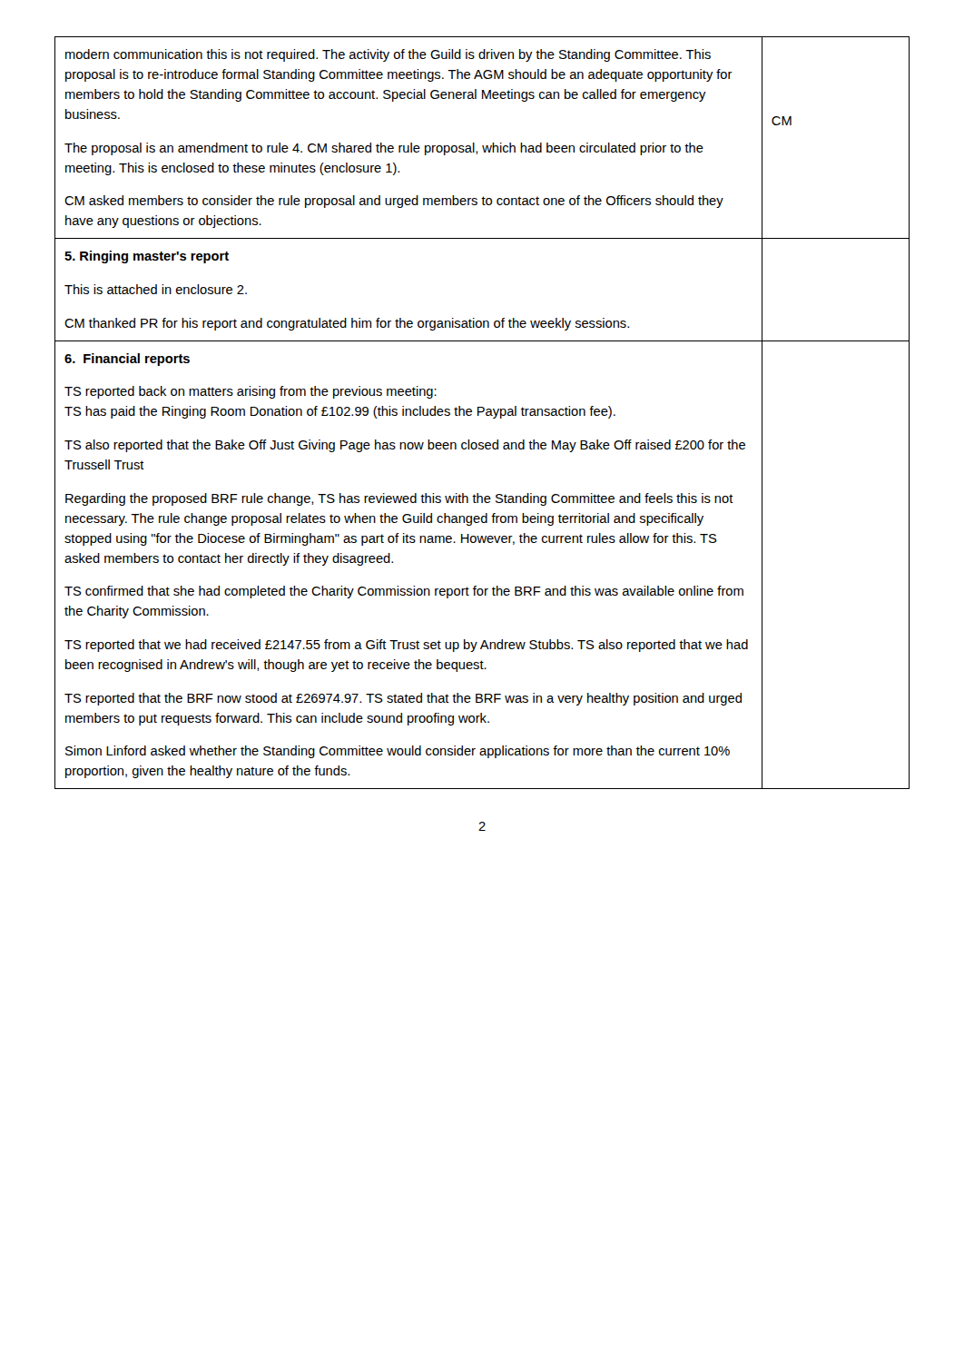| modern communication this is not required. The activity of the Guild is driven by the Standing Committee. This proposal is to re-introduce formal Standing Committee meetings. The AGM should be an adequate opportunity for members to hold the Standing Committee to account. Special General Meetings can be called for emergency business. The proposal is an amendment to rule 4. CM shared the rule proposal, which had been circulated prior to the meeting. This is enclosed to these minutes (enclosure 1). CM asked members to consider the rule proposal and urged members to contact one of the Officers should they have any questions or objections. | CM |
| 5. Ringing master's report This is attached in enclosure 2. CM thanked PR for his report and congratulated him for the organisation of the weekly sessions. | |
| 6. Financial reports TS reported back on matters arising from the previous meeting: TS has paid the Ringing Room Donation of £102.99 (this includes the Paypal transaction fee). TS also reported that the Bake Off Just Giving Page has now been closed and the May Bake Off raised £200 for the Trussell Trust Regarding the proposed BRF rule change, TS has reviewed this with the Standing Committee and feels this is not necessary. The rule change proposal relates to when the Guild changed from being territorial and specifically stopped using "for the Diocese of Birmingham" as part of its name. However, the current rules allow for this. TS asked members to contact her directly if they disagreed. TS confirmed that she had completed the Charity Commission report for the BRF and this was available online from the Charity Commission. TS reported that we had received £2147.55 from a Gift Trust set up by Andrew Stubbs. TS also reported that we had been recognised in Andrew's will, though are yet to receive the bequest. TS reported that the BRF now stood at £26974.97. TS stated that the BRF was in a very healthy position and urged members to put requests forward. This can include sound proofing work. Simon Linford asked whether the Standing Committee would consider applications for more than the current 10% proportion, given the healthy nature of the funds. | |
2